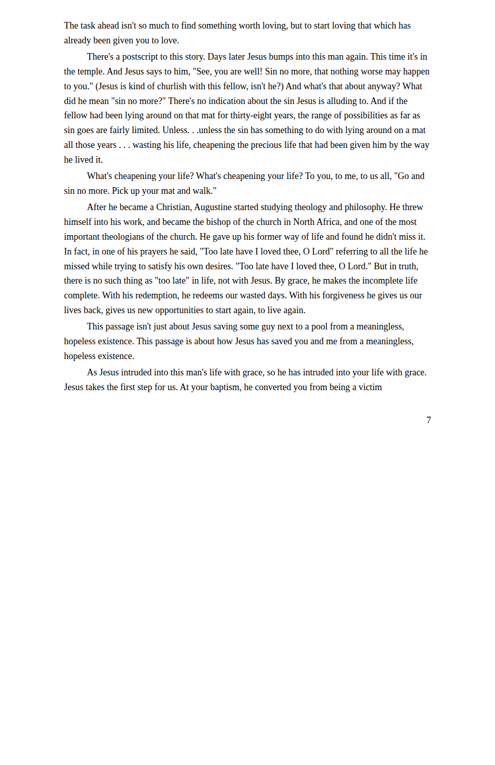The task ahead isn't so much to find something worth loving, but to start loving that which has already been given you to love.
There's a postscript to this story. Days later Jesus bumps into this man again. This time it's in the temple. And Jesus says to him, "See, you are well! Sin no more, that nothing worse may happen to you." (Jesus is kind of churlish with this fellow, isn't he?) And what's that about anyway? What did he mean "sin no more?" There's no indication about the sin Jesus is alluding to. And if the fellow had been lying around on that mat for thirty-eight years, the range of possibilities as far as sin goes are fairly limited. Unless. . .unless the sin has something to do with lying around on a mat all those years . . . wasting his life, cheapening the precious life that had been given him by the way he lived it.
What's cheapening your life? What's cheapening your life? To you, to me, to us all, "Go and sin no more. Pick up your mat and walk."
After he became a Christian, Augustine started studying theology and philosophy. He threw himself into his work, and became the bishop of the church in North Africa, and one of the most important theologians of the church. He gave up his former way of life and found he didn't miss it. In fact, in one of his prayers he said, "Too late have I loved thee, O Lord" referring to all the life he missed while trying to satisfy his own desires. "Too late have I loved thee, O Lord." But in truth, there is no such thing as "too late" in life, not with Jesus. By grace, he makes the incomplete life complete. With his redemption, he redeems our wasted days. With his forgiveness he gives us our lives back, gives us new opportunities to start again, to live again.
This passage isn't just about Jesus saving some guy next to a pool from a meaningless, hopeless existence. This passage is about how Jesus has saved you and me from a meaningless, hopeless existence.
As Jesus intruded into this man's life with grace, so he has intruded into your life with grace. Jesus takes the first step for us. At your baptism, he converted you from being a victim
7